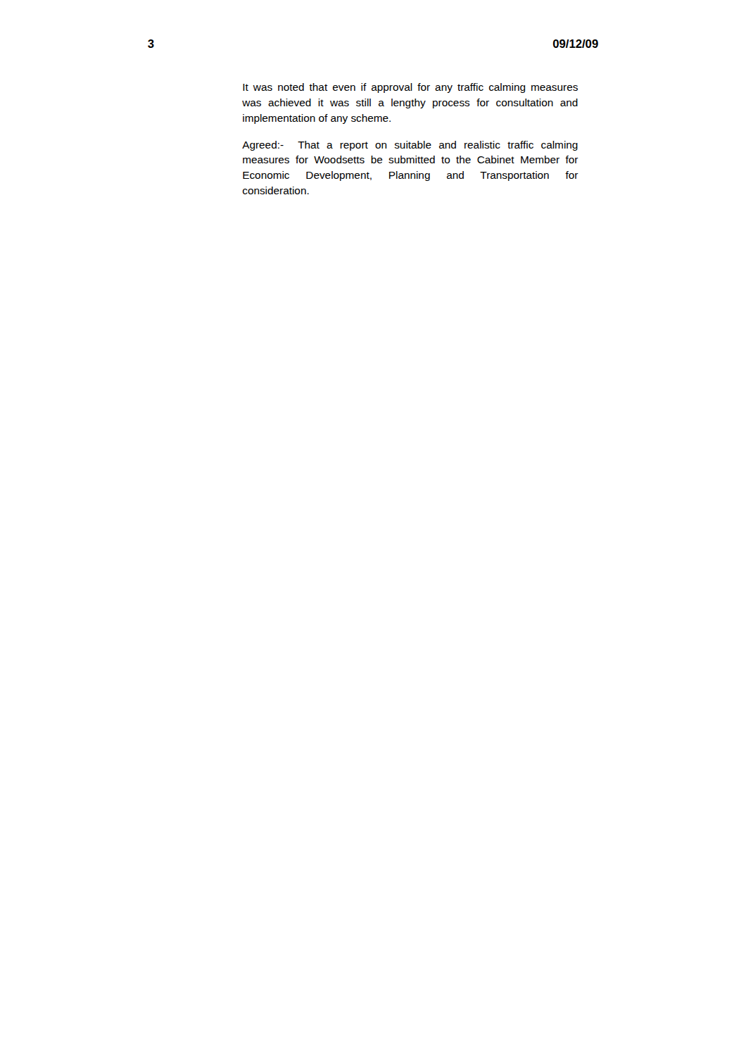3 09/12/09
It was noted that even if approval for any traffic calming measures was achieved it was still a lengthy process for consultation and implementation of any scheme.
Agreed:- That a report on suitable and realistic traffic calming measures for Woodsetts be submitted to the Cabinet Member for Economic Development, Planning and Transportation for consideration.